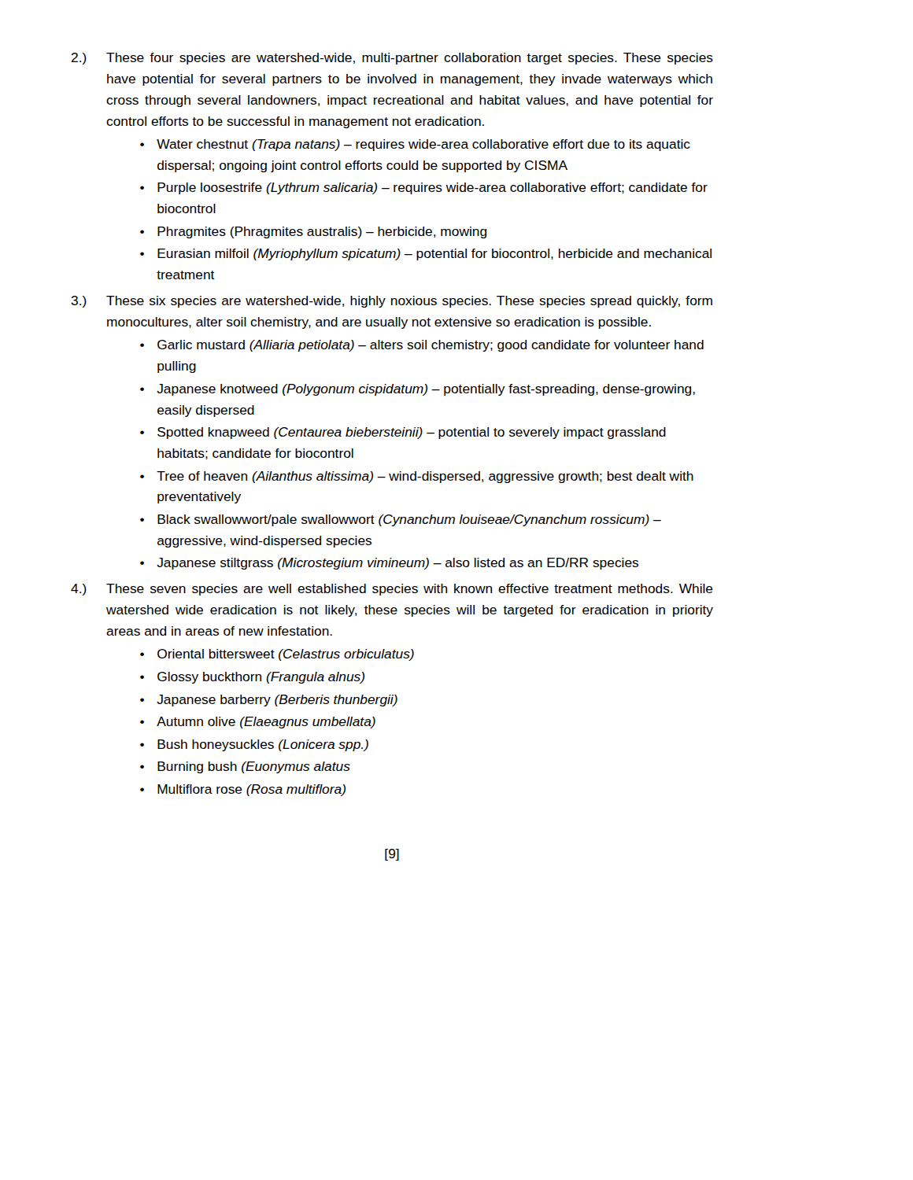2.) These four species are watershed-wide, multi-partner collaboration target species. These species have potential for several partners to be involved in management, they invade waterways which cross through several landowners, impact recreational and habitat values, and have potential for control efforts to be successful in management not eradication.
Water chestnut (Trapa natans) – requires wide-area collaborative effort due to its aquatic dispersal; ongoing joint control efforts could be supported by CISMA
Purple loosestrife (Lythrum salicaria) – requires wide-area collaborative effort; candidate for biocontrol
Phragmites (Phragmites australis) – herbicide, mowing
Eurasian milfoil (Myriophyllum spicatum) – potential for biocontrol, herbicide and mechanical treatment
3.) These six species are watershed-wide, highly noxious species. These species spread quickly, form monocultures, alter soil chemistry, and are usually not extensive so eradication is possible.
Garlic mustard (Alliaria petiolata) – alters soil chemistry; good candidate for volunteer hand pulling
Japanese knotweed (Polygonum cispidatum) – potentially fast-spreading, dense-growing, easily dispersed
Spotted knapweed (Centaurea biebersteinii) – potential to severely impact grassland habitats; candidate for biocontrol
Tree of heaven (Ailanthus altissima) – wind-dispersed, aggressive growth; best dealt with preventatively
Black swallowwort/pale swallowwort (Cynanchum louiseae/Cynanchum rossicum) – aggressive, wind-dispersed species
Japanese stiltgrass (Microstegium vimineum) – also listed as an ED/RR species
4.) These seven species are well established species with known effective treatment methods. While watershed wide eradication is not likely, these species will be targeted for eradication in priority areas and in areas of new infestation.
Oriental bittersweet (Celastrus orbiculatus)
Glossy buckthorn (Frangula alnus)
Japanese barberry (Berberis thunbergii)
Autumn olive (Elaeagnus umbellata)
Bush honeysuckles (Lonicera spp.)
Burning bush (Euonymus alatus
Multiflora rose (Rosa multiflora)
[9]